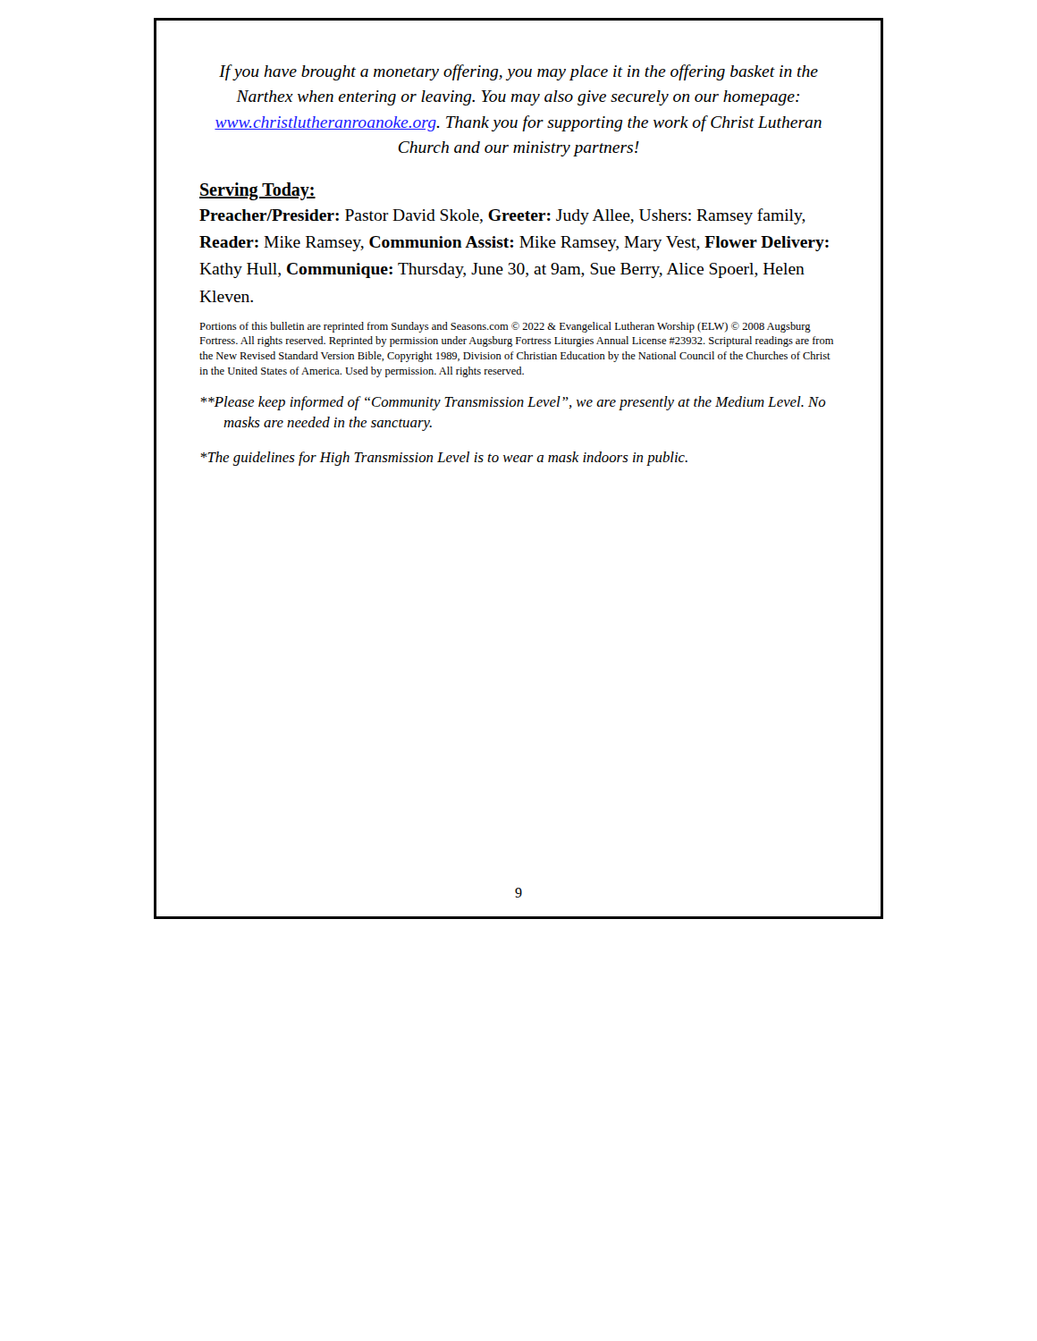If you have brought a monetary offering, you may place it in the offering basket in the Narthex when entering or leaving. You may also give securely on our homepage: www.christlutheranroanoke.org. Thank you for supporting the work of Christ Lutheran Church and our ministry partners!
Serving Today:
Preacher/Presider: Pastor David Skole, Greeter: Judy Allee, Ushers: Ramsey family, Reader: Mike Ramsey, Communion Assist: Mike Ramsey, Mary Vest, Flower Delivery: Kathy Hull, Communique: Thursday, June 30, at 9am, Sue Berry, Alice Spoerl, Helen Kleven.
Portions of this bulletin are reprinted from Sundays and Seasons.com © 2022 & Evangelical Lutheran Worship (ELW) © 2008 Augsburg Fortress. All rights reserved. Reprinted by permission under Augsburg Fortress Liturgies Annual License #23932. Scriptural readings are from the New Revised Standard Version Bible, Copyright 1989, Division of Christian Education by the National Council of the Churches of Christ in the United States of America. Used by permission. All rights reserved.
**Please keep informed of “Community Transmission Level”, we are presently at the Medium Level. No masks are needed in the sanctuary.
*The guidelines for High Transmission Level is to wear a mask indoors in public.
9